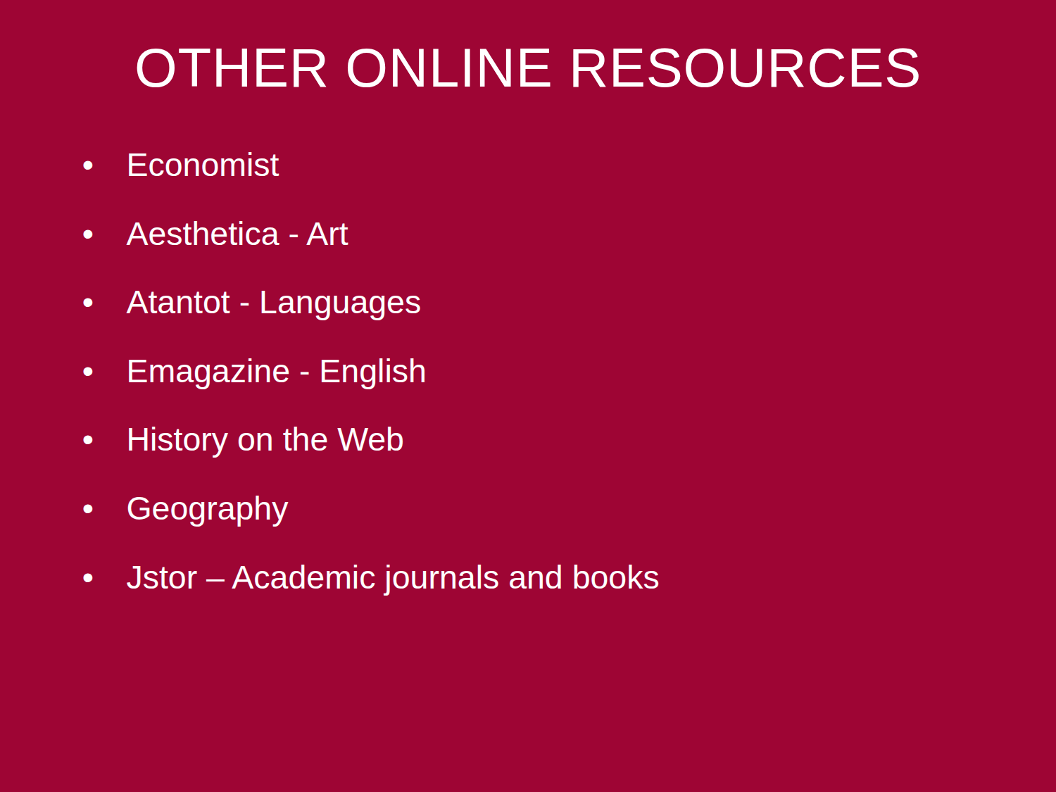OTHER ONLINE RESOURCES
Economist
Aesthetica - Art
Atantot - Languages
Emagazine - English
History on the Web
Geography
Jstor – Academic journals and books